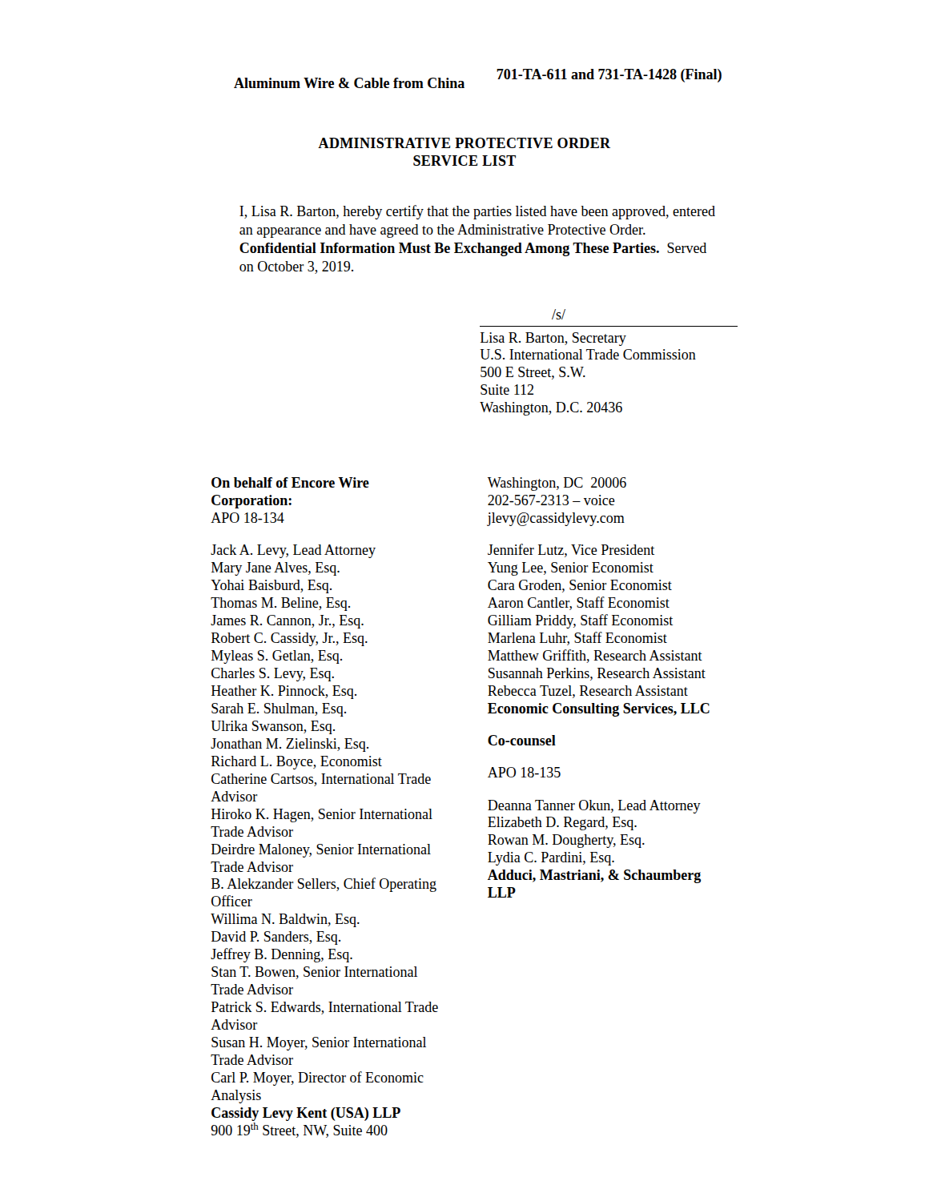Aluminum Wire & Cable from China
701-TA-611 and 731-TA-1428 (Final)
ADMINISTRATIVE PROTECTIVE ORDER
SERVICE LIST
I, Lisa R. Barton, hereby certify that the parties listed have been approved, entered an appearance and have agreed to the Administrative Protective Order. Confidential Information Must Be Exchanged Among These Parties. Served on October 3, 2019.
/s/
Lisa R. Barton, Secretary
U.S. International Trade Commission
500 E Street, S.W.
Suite 112
Washington, D.C. 20436
On behalf of Encore Wire Corporation:
APO 18-134
Jack A. Levy, Lead Attorney
Mary Jane Alves, Esq.
Yohai Baisburd, Esq.
Thomas M. Beline, Esq.
James R. Cannon, Jr., Esq.
Robert C. Cassidy, Jr., Esq.
Myleas S. Getlan, Esq.
Charles S. Levy, Esq.
Heather K. Pinnock, Esq.
Sarah E. Shulman, Esq.
Ulrika Swanson, Esq.
Jonathan M. Zielinski, Esq.
Richard L. Boyce, Economist
Catherine Cartsos, International Trade Advisor
Hiroko K. Hagen, Senior International Trade Advisor
Deirdre Maloney, Senior International Trade Advisor
B. Alekzander Sellers, Chief Operating Officer
Willima N. Baldwin, Esq.
David P. Sanders, Esq.
Jeffrey B. Denning, Esq.
Stan T. Bowen, Senior International Trade Advisor
Patrick S. Edwards, International Trade Advisor
Susan H. Moyer, Senior International Trade Advisor
Carl P. Moyer, Director of Economic Analysis
Cassidy Levy Kent (USA) LLP
900 19th Street, NW, Suite 400
Washington, DC 20006
202-567-2313 – voice
jlevy@cassidylevy.com
Jennifer Lutz, Vice President
Yung Lee, Senior Economist
Cara Groden, Senior Economist
Aaron Cantler, Staff Economist
Gilliam Priddy, Staff Economist
Marlena Luhr, Staff Economist
Matthew Griffith, Research Assistant
Susannah Perkins, Research Assistant
Rebecca Tuzel, Research Assistant
Economic Consulting Services, LLC
Co-counsel
APO 18-135
Deanna Tanner Okun, Lead Attorney
Elizabeth D. Regard, Esq.
Rowan M. Dougherty, Esq.
Lydia C. Pardini, Esq.
Adduci, Mastriani, & Schaumberg LLP